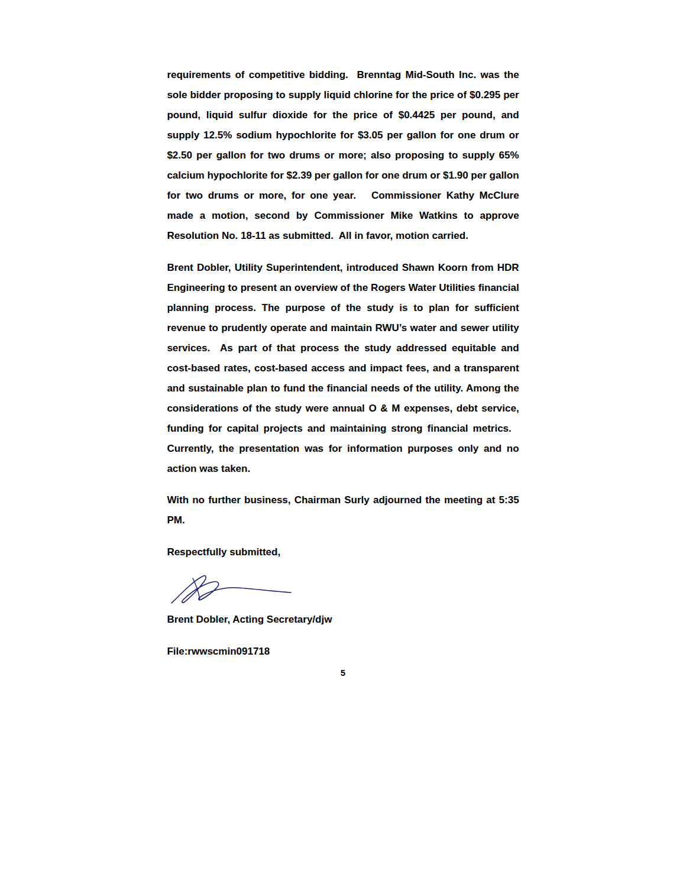requirements of competitive bidding. Brenntag Mid-South Inc. was the sole bidder proposing to supply liquid chlorine for the price of $0.295 per pound, liquid sulfur dioxide for the price of $0.4425 per pound, and supply 12.5% sodium hypochlorite for $3.05 per gallon for one drum or $2.50 per gallon for two drums or more; also proposing to supply 65% calcium hypochlorite for $2.39 per gallon for one drum or $1.90 per gallon for two drums or more, for one year. Commissioner Kathy McClure made a motion, second by Commissioner Mike Watkins to approve Resolution No. 18-11 as submitted. All in favor, motion carried.
Brent Dobler, Utility Superintendent, introduced Shawn Koorn from HDR Engineering to present an overview of the Rogers Water Utilities financial planning process. The purpose of the study is to plan for sufficient revenue to prudently operate and maintain RWU’s water and sewer utility services. As part of that process the study addressed equitable and cost-based rates, cost-based access and impact fees, and a transparent and sustainable plan to fund the financial needs of the utility. Among the considerations of the study were annual O & M expenses, debt service, funding for capital projects and maintaining strong financial metrics. Currently, the presentation was for information purposes only and no action was taken.
With no further business, Chairman Surly adjourned the meeting at 5:35 PM.
Respectfully submitted,
Brent Dobler, Acting Secretary/djw
File:rwwscmin091718
5